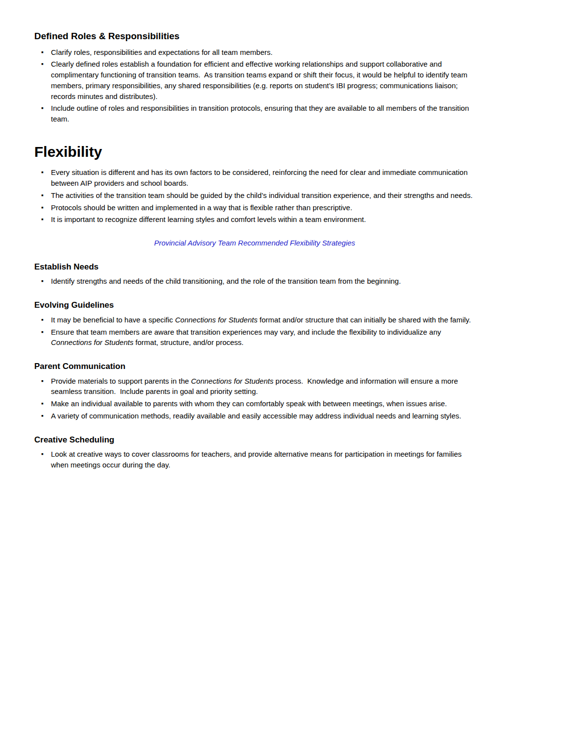Defined Roles & Responsibilities
Clarify roles, responsibilities and expectations for all team members.
Clearly defined roles establish a foundation for efficient and effective working relationships and support collaborative and complimentary functioning of transition teams. As transition teams expand or shift their focus, it would be helpful to identify team members, primary responsibilities, any shared responsibilities (e.g. reports on student’s IBI progress; communications liaison; records minutes and distributes).
Include outline of roles and responsibilities in transition protocols, ensuring that they are available to all members of the transition team.
Flexibility
Every situation is different and has its own factors to be considered, reinforcing the need for clear and immediate communication between AIP providers and school boards.
The activities of the transition team should be guided by the child’s individual transition experience, and their strengths and needs.
Protocols should be written and implemented in a way that is flexible rather than prescriptive.
It is important to recognize different learning styles and comfort levels within a team environment.
Provincial Advisory Team Recommended Flexibility Strategies
Establish Needs
Identify strengths and needs of the child transitioning, and the role of the transition team from the beginning.
Evolving Guidelines
It may be beneficial to have a specific Connections for Students format and/or structure that can initially be shared with the family.
Ensure that team members are aware that transition experiences may vary, and include the flexibility to individualize any Connections for Students format, structure, and/or process.
Parent Communication
Provide materials to support parents in the Connections for Students process. Knowledge and information will ensure a more seamless transition. Include parents in goal and priority setting.
Make an individual available to parents with whom they can comfortably speak with between meetings, when issues arise.
A variety of communication methods, readily available and easily accessible may address individual needs and learning styles.
Creative Scheduling
Look at creative ways to cover classrooms for teachers, and provide alternative means for participation in meetings for families when meetings occur during the day.